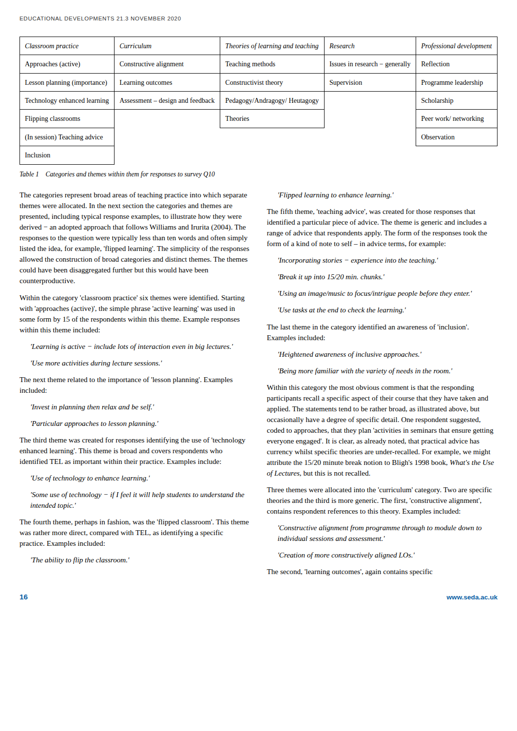EDUCATIONAL DEVELOPMENTS 21.3 NOVEMBER 2020
| Classroom practice | Curriculum | Theories of learning and teaching | Research | Professional development |
| Approaches (active) | Constructive alignment | Teaching methods | Issues in research − generally | Reflection |
| Lesson planning (importance) | Learning outcomes | Constructivist theory | Supervision | Programme leadership |
| Technology enhanced learning | Assessment – design and feedback | Pedagogy/Andragogy/ Heutagogy | | Scholarship |
| Flipping classrooms | | Theories | | Peer work/ networking |
| (In session) Teaching advice | | | | Observation |
| Inclusion | | | | |
Table 1 Categories and themes within them for responses to survey Q10
The categories represent broad areas of teaching practice into which separate themes were allocated. In the next section the categories and themes are presented, including typical response examples, to illustrate how they were derived − an adopted approach that follows Williams and Irurita (2004). The responses to the question were typically less than ten words and often simply listed the idea, for example, 'flipped learning'. The simplicity of the responses allowed the construction of broad categories and distinct themes. The themes could have been disaggregated further but this would have been counterproductive.
Within the category 'classroom practice' six themes were identified. Starting with 'approaches (active)', the simple phrase 'active learning' was used in some form by 15 of the respondents within this theme. Example responses within this theme included:
'Learning is active − include lots of interaction even in big lectures.'
'Use more activities during lecture sessions.'
The next theme related to the importance of 'lesson planning'. Examples included:
'Invest in planning then relax and be self.'
'Particular approaches to lesson planning.'
The third theme was created for responses identifying the use of 'technology enhanced learning'. This theme is broad and covers respondents who identified TEL as important within their practice. Examples include:
'Use of technology to enhance learning.'
'Some use of technology − if I feel it will help students to understand the intended topic.'
The fourth theme, perhaps in fashion, was the 'flipped classroom'. This theme was rather more direct, compared with TEL, as identifying a specific practice. Examples included:
'The ability to flip the classroom.'
'Flipped learning to enhance learning.'
The fifth theme, 'teaching advice', was created for those responses that identified a particular piece of advice. The theme is generic and includes a range of advice that respondents apply. The form of the responses took the form of a kind of note to self – in advice terms, for example:
'Incorporating stories − experience into the teaching.'
'Break it up into 15/20 min. chunks.'
'Using an image/music to focus/intrigue people before they enter.'
'Use tasks at the end to check the learning.'
The last theme in the category identified an awareness of 'inclusion'. Examples included:
'Heightened awareness of inclusive approaches.'
'Being more familiar with the variety of needs in the room.'
Within this category the most obvious comment is that the responding participants recall a specific aspect of their course that they have taken and applied. The statements tend to be rather broad, as illustrated above, but occasionally have a degree of specific detail. One respondent suggested, coded to approaches, that they plan 'activities in seminars that ensure getting everyone engaged'. It is clear, as already noted, that practical advice has currency whilst specific theories are under-recalled. For example, we might attribute the 15/20 minute break notion to Bligh's 1998 book, What's the Use of Lectures, but this is not recalled.
Three themes were allocated into the 'curriculum' category. Two are specific theories and the third is more generic. The first, 'constructive alignment', contains respondent references to this theory. Examples included:
'Constructive alignment from programme through to module down to individual sessions and assessment.'
'Creation of more constructively aligned LOs.'
The second, 'learning outcomes', again contains specific
16 www.seda.ac.uk